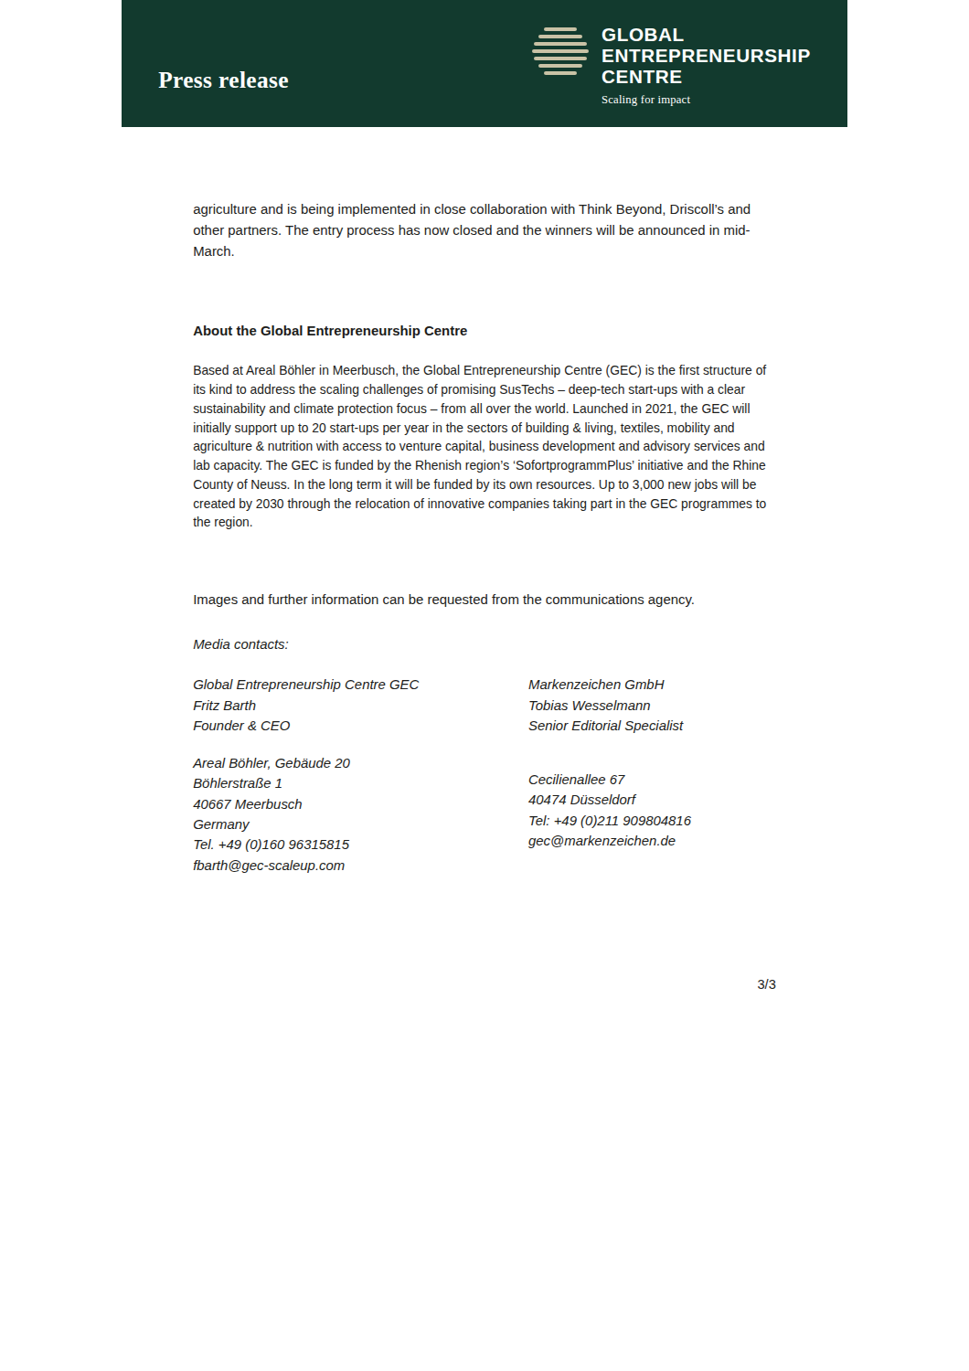Press release
GLOBAL
ENTREPRENEURSHIP
CENTRE
Scaling for impact
agriculture and is being implemented in close collaboration with Think Beyond, Driscoll’s and other partners. The entry process has now closed and the winners will be announced in mid-March.
About the Global Entrepreneurship Centre
Based at Areal Böhler in Meerbusch, the Global Entrepreneurship Centre (GEC) is the first structure of its kind to address the scaling challenges of promising SusTechs – deep-tech start-ups with a clear sustainability and climate protection focus – from all over the world. Launched in 2021, the GEC will initially support up to 20 start-ups per year in the sectors of building & living, textiles, mobility and agriculture & nutrition with access to venture capital, business development and advisory services and lab capacity. The GEC is funded by the Rhenish region’s ‘SofortprogrammPlus’ initiative and the Rhine County of Neuss. In the long term it will be funded by its own resources. Up to 3,000 new jobs will be created by 2030 through the relocation of innovative companies taking part in the GEC programmes to the region.
Images and further information can be requested from the communications agency.
Media contacts:
Global Entrepreneurship Centre GEC
Fritz Barth
Founder & CEO
Areal Böhler, Gebäude 20
Böhlerstraße 1
40667 Meerbusch
Germany
Tel. +49 (0)160 96315815
fbarth@gec-scaleup.com
Markenzeichen GmbH
Tobias Wesselmann
Senior Editorial Specialist
Cecilienallee 67
40474 Düsseldorf
Tel: +49 (0)211 909804816
gec@markenzeichen.de
3/3